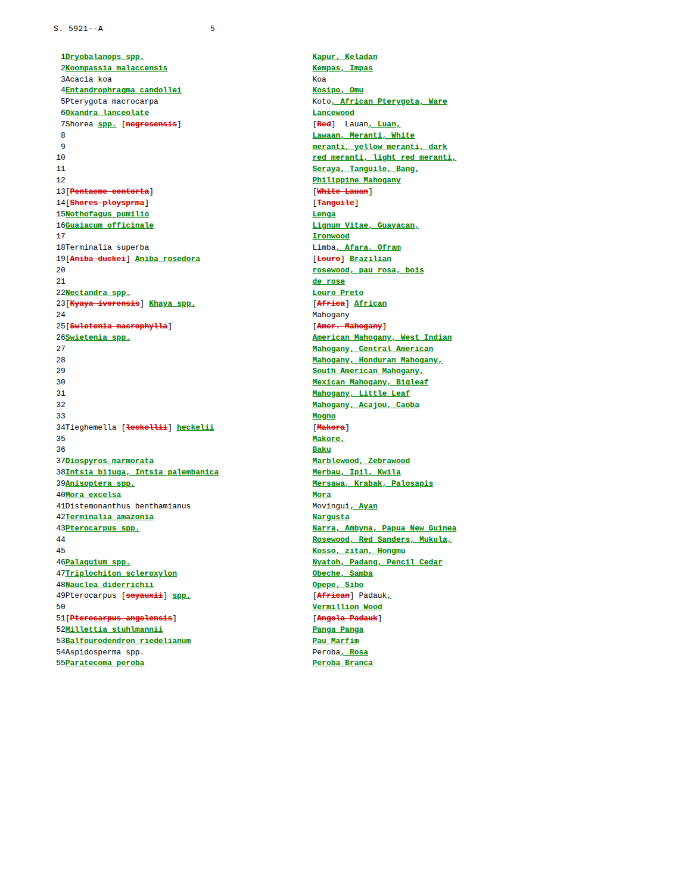S. 5921--A 5
| 1 | Dryobalanops spp. | Kapur, Keladan |
| 2 | Koompassia malaccensis | Kempas, Impas |
| 3 | Acacia koa | Koa |
| 4 | Entandrophragma candollei | Kosipo, Omu |
| 5 | Pterygota macrocarpa | Koto , African Pterygota, Ware |
| 6 | Oxandra lanceolate | Lancewood |
| 7 | Shorea spp. [ negrosensis ] | [ Red ] Lauan , Luan, |
| 8 | | Lawaan, Meranti, White |
| 9 | | meranti, yellow meranti, dark |
| 10 | | red meranti, light red meranti, |
| 11 | | Seraya, Tanguile, Bang, |
| 12 | | Philippine Mahogany |
| 13 | [ Pentacme contorta ] | [ White Lauan ] |
| 14 | [ Shores ploysprma ] | [ Tanguile ] |
| 15 | Nothofagus pumilio | Lenga |
| 16 | Guaiacum officinale | Lignum Vitae, Guayacan, |
| 17 | | Ironwood |
| 18 | Terminalia superba | Limba , Afara, Ofram |
| 19 | [ Aniba duckei ] Aniba rosedora | [ Louro ] Brazilian |
| 20 | | rosewood, pau rosa, bois |
| 21 | | de rose |
| 22 | Nectandra spp. | Louro Preto |
| 23 | [ Kyaya ivorensis ] Khaya spp. | [ Africa ] African |
| 24 | | Mahogany |
| 25 | [ Swletenia macrophylla ] | [ Amer. Mahogany ] |
| 26 | Swietenia spp. | American Mahogany, West Indian |
| 27 | | Mahogany, Central American |
| 28 | | Mahogany, Honduran Mahogany, |
| 29 | | South American Mahogany, |
| 30 | | Mexican Mahogany, Bigleaf |
| 31 | | Mahogany, Little Leaf |
| 32 | | Mahogany, Acajou, Caoba |
| 33 | | Mogno |
| 34 | Tieghemella [ leckellii ] heckelii | [ Makora ] |
| 35 | | Makore, |
| 36 | | Baku |
| 37 | Diospyros marmorata | Marblewood, Zebrawood |
| 38 | Intsia bijuga, Intsia palembanica | Merbau, Ipil, Kwila |
| 39 | Anisoptera spp. | Mersawa, Krabak, Palosapis |
| 40 | Mora excelsa | Mora |
| 41 | Distemonanthus benthamianus | Movingui , Ayan |
| 42 | Terminalia amazonia | Nargusta |
| 43 | Pterocarpus spp. | Narra, Ambyna, Papua New Guinea |
| 44 | | Rosewood, Red Sanders, Mukula, |
| 45 | | Kosso, zitan, Hongmu |
| 46 | Palaquium spp. | Nyatoh, Padang, Pencil Cedar |
| 47 | Triplochiton scleroxylon | Obeche, Samba |
| 48 | Nauclea diderrichii | Opepe, Sibo |
| 49 | Pterocarpus [ soyauxii ] spp. | [ African ] Padauk , |
| 50 | | Vermillion Wood |
| 51 | [ Pterocarpus angolensis ] | [ Angola Padauk ] |
| 52 | Millettia stuhlmannii | Panga Panga |
| 53 | Balfourodendron riedelianum | Pau Marfim |
| 54 | Aspidosperma spp. | Peroba , Rosa |
| 55 | Paratecoma peroba | Peroba Branca |